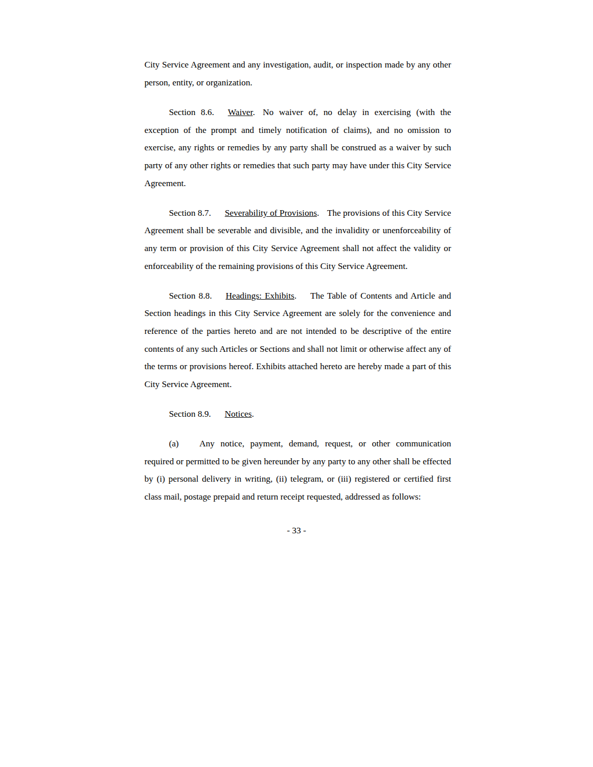City Service Agreement and any investigation, audit, or inspection made by any other person, entity, or organization.
Section 8.6. Waiver. No waiver of, no delay in exercising (with the exception of the prompt and timely notification of claims), and no omission to exercise, any rights or remedies by any party shall be construed as a waiver by such party of any other rights or remedies that such party may have under this City Service Agreement.
Section 8.7. Severability of Provisions. The provisions of this City Service Agreement shall be severable and divisible, and the invalidity or unenforceability of any term or provision of this City Service Agreement shall not affect the validity or enforceability of the remaining provisions of this City Service Agreement.
Section 8.8. Headings: Exhibits. The Table of Contents and Article and Section headings in this City Service Agreement are solely for the convenience and reference of the parties hereto and are not intended to be descriptive of the entire contents of any such Articles or Sections and shall not limit or otherwise affect any of the terms or provisions hereof. Exhibits attached hereto are hereby made a part of this City Service Agreement.
Section 8.9. Notices.
(a) Any notice, payment, demand, request, or other communication required or permitted to be given hereunder by any party to any other shall be effected by (i) personal delivery in writing, (ii) telegram, or (iii) registered or certified first class mail, postage prepaid and return receipt requested, addressed as follows:
- 33 -